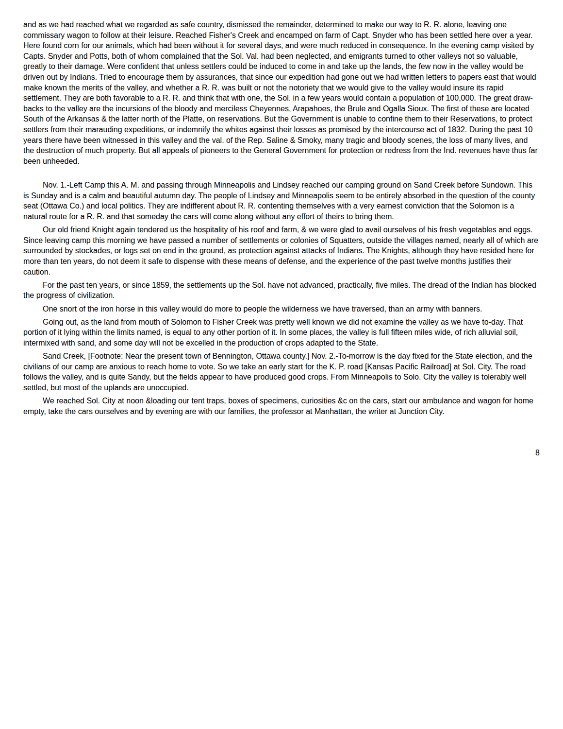and as we had reached what we regarded as safe country, dismissed the remainder, determined to make our way to R. R. alone, leaving one commissary wagon to follow at their leisure. Reached Fisher's Creek and encamped on farm of Capt. Snyder who has been settled here over a year. Here found corn for our animals, which had been without it for several days, and were much reduced in consequence. In the evening camp visited by Capts. Snyder and Potts, both of whom complained that the Sol. Val. had been neglected, and emigrants turned to other valleys not so valuable, greatly to their damage. Were confident that unless settlers could be induced to come in and take up the lands, the few now in the valley would be driven out by Indians. Tried to encourage them by assurances, that since our expedition had gone out we had written letters to papers east that would make known the merits of the valley, and whether a R. R. was built or not the notoriety that we would give to the valley would insure its rapid settlement. They are both favorable to a R. R. and think that with one, the Sol. in a few years would contain a population of 100,000. The great draw-backs to the valley are the incursions of the bloody and merciless Cheyennes, Arapahoes, the Brule and Ogalla Sioux. The first of these are located South of the Arkansas & the latter north of the Platte, on reservations. But the Government is unable to confine them to their Reservations, to protect settlers from their marauding expeditions, or indemnify the whites against their losses as promised by the intercourse act of 1832. During the past 10 years there have been witnessed in this valley and the val. of the Rep. Saline & Smoky, many tragic and bloody scenes, the loss of many lives, and the destruction of much property. But all appeals of pioneers to the General Government for protection or redress from the Ind. revenues have thus far been unheeded.
Nov. 1.-Left Camp this A. M. and passing through Minneapolis and Lindsey reached our camping ground on Sand Creek before Sundown. This is Sunday and is a calm and beautiful autumn day. The people of Lindsey and Minneapolis seem to be entirely absorbed in the question of the county seat (Ottawa Co.) and local politics. They are indifferent about R. R. contenting themselves with a very earnest conviction that the Solomon is a natural route for a R. R. and that someday the cars will come along without any effort of theirs to bring them.
Our old friend Knight again tendered us the hospitality of his roof and farm, & we were glad to avail ourselves of his fresh vegetables and eggs. Since leaving camp this morning we have passed a number of settlements or colonies of Squatters, outside the villages named, nearly all of which are surrounded by stockades, or logs set on end in the ground, as protection against attacks of Indians. The Knights, although they have resided here for more than ten years, do not deem it safe to dispense with these means of defense, and the experience of the past twelve months justifies their caution.
For the past ten years, or since 1859, the settlements up the Sol. have not advanced, practically, five miles. The dread of the Indian has blocked the progress of civilization.
One snort of the iron horse in this valley would do more to people the wilderness we have traversed, than an army with banners.
Going out, as the land from mouth of Solomon to Fisher Creek was pretty well known we did not examine the valley as we have to-day. That portion of it lying within the limits named, is equal to any other portion of it. In some places, the valley is full fifteen miles wide, of rich alluvial soil, intermixed with sand, and some day will not be excelled in the production of crops adapted to the State.
Sand Creek, [Footnote: Near the present town of Bennington, Ottawa county.] Nov. 2.-To-morrow is the day fixed for the State election, and the civilians of our camp are anxious to reach home to vote. So we take an early start for the K. P. road [Kansas Pacific Railroad] at Sol. City. The road follows the valley, and is quite Sandy, but the fields appear to have produced good crops. From Minneapolis to Solo. City the valley is tolerably well settled, but most of the uplands are unoccupied.
We reached Sol. City at noon &loading our tent traps, boxes of specimens, curiosities &c on the cars, start our ambulance and wagon for home empty, take the cars ourselves and by evening are with our families, the professor at Manhattan, the writer at Junction City.
8